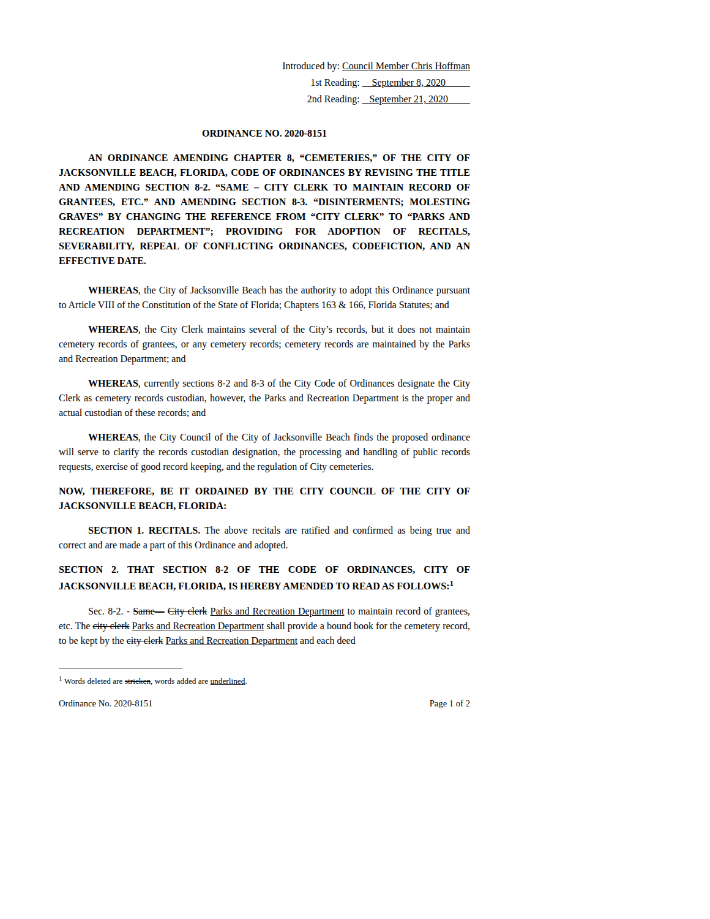Introduced by: Council Member Chris Hoffman
1st Reading: September 8, 2020
2nd Reading: September 21, 2020
ORDINANCE NO. 2020-8151
AN ORDINANCE AMENDING CHAPTER 8, “CEMETERIES,” OF THE CITY OF JACKSONVILLE BEACH, FLORIDA, CODE OF ORDINANCES BY REVISING THE TITLE AND AMENDING SECTION 8-2. “SAME – CITY CLERK TO MAINTAIN RECORD OF GRANTEES, ETC.” AND AMENDING SECTION 8-3. “DISINTERMENTS; MOLESTING GRAVES” BY CHANGING THE REFERENCE FROM “CITY CLERK” TO “PARKS AND RECREATION DEPARTMENT”; PROVIDING FOR ADOPTION OF RECITALS, SEVERABILITY, REPEAL OF CONFLICTING ORDINANCES, CODEFICTION, AND AN EFFECTIVE DATE.
WHEREAS, the City of Jacksonville Beach has the authority to adopt this Ordinance pursuant to Article VIII of the Constitution of the State of Florida; Chapters 163 & 166, Florida Statutes; and
WHEREAS, the City Clerk maintains several of the City’s records, but it does not maintain cemetery records of grantees, or any cemetery records; cemetery records are maintained by the Parks and Recreation Department; and
WHEREAS, currently sections 8-2 and 8-3 of the City Code of Ordinances designate the City Clerk as cemetery records custodian, however, the Parks and Recreation Department is the proper and actual custodian of these records; and
WHEREAS, the City Council of the City of Jacksonville Beach finds the proposed ordinance will serve to clarify the records custodian designation, the processing and handling of public records requests, exercise of good record keeping, and the regulation of City cemeteries.
NOW, THEREFORE, BE IT ORDAINED BY THE CITY COUNCIL OF THE CITY OF JACKSONVILLE BEACH, FLORIDA:
SECTION 1. RECITALS. The above recitals are ratified and confirmed as being true and correct and are made a part of this Ordinance and adopted.
SECTION 2. THAT SECTION 8-2 OF THE CODE OF ORDINANCES, CITY OF JACKSONVILLE BEACH, FLORIDA, IS HEREBY AMENDED TO READ AS FOLLOWS:1
Sec. 8-2. - Same— City clerk Parks and Recreation Department to maintain record of grantees, etc. The city clerk Parks and Recreation Department shall provide a bound book for the cemetery record, to be kept by the city clerk Parks and Recreation Department and each deed
1 Words deleted are stricken, words added are underlined.
Ordinance No. 2020-8151 Page 1 of 2